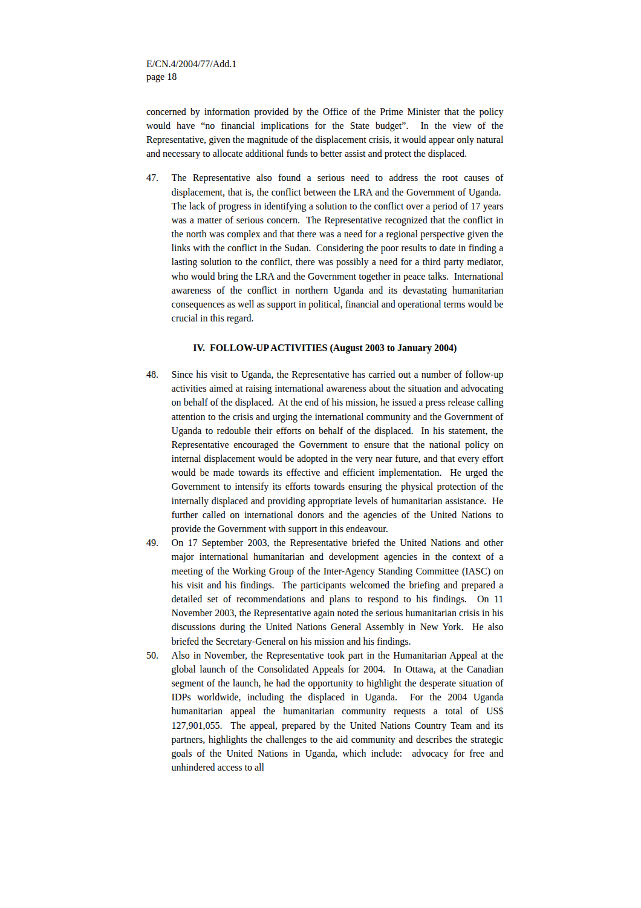E/CN.4/2004/77/Add.1
page 18
concerned by information provided by the Office of the Prime Minister that the policy would have “no financial implications for the State budget”. In the view of the Representative, given the magnitude of the displacement crisis, it would appear only natural and necessary to allocate additional funds to better assist and protect the displaced.
47.
The Representative also found a serious need to address the root causes of displacement, that is, the conflict between the LRA and the Government of Uganda. The lack of progress in identifying a solution to the conflict over a period of 17 years was a matter of serious concern. The Representative recognized that the conflict in the north was complex and that there was a need for a regional perspective given the links with the conflict in the Sudan. Considering the poor results to date in finding a lasting solution to the conflict, there was possibly a need for a third party mediator, who would bring the LRA and the Government together in peace talks. International awareness of the conflict in northern Uganda and its devastating humanitarian consequences as well as support in political, financial and operational terms would be crucial in this regard.
IV. FOLLOW-UP ACTIVITIES (August 2003 to January 2004)
48.
Since his visit to Uganda, the Representative has carried out a number of follow-up activities aimed at raising international awareness about the situation and advocating on behalf of the displaced. At the end of his mission, he issued a press release calling attention to the crisis and urging the international community and the Government of Uganda to redouble their efforts on behalf of the displaced. In his statement, the Representative encouraged the Government to ensure that the national policy on internal displacement would be adopted in the very near future, and that every effort would be made towards its effective and efficient implementation. He urged the Government to intensify its efforts towards ensuring the physical protection of the internally displaced and providing appropriate levels of humanitarian assistance. He further called on international donors and the agencies of the United Nations to provide the Government with support in this endeavour.
49.
On 17 September 2003, the Representative briefed the United Nations and other major international humanitarian and development agencies in the context of a meeting of the Working Group of the Inter-Agency Standing Committee (IASC) on his visit and his findings. The participants welcomed the briefing and prepared a detailed set of recommendations and plans to respond to his findings. On 11 November 2003, the Representative again noted the serious humanitarian crisis in his discussions during the United Nations General Assembly in New York. He also briefed the Secretary-General on his mission and his findings.
50.
Also in November, the Representative took part in the Humanitarian Appeal at the global launch of the Consolidated Appeals for 2004. In Ottawa, at the Canadian segment of the launch, he had the opportunity to highlight the desperate situation of IDPs worldwide, including the displaced in Uganda. For the 2004 Uganda humanitarian appeal the humanitarian community requests a total of US$ 127,901,055. The appeal, prepared by the United Nations Country Team and its partners, highlights the challenges to the aid community and describes the strategic goals of the United Nations in Uganda, which include: advocacy for free and unhindered access to all